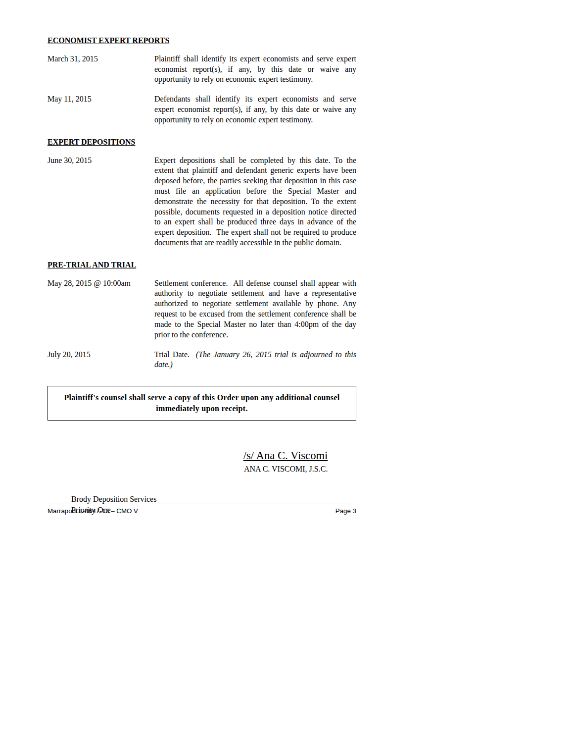ECONOMIST EXPERT REPORTS
March 31, 2015
Plaintiff shall identify its expert economists and serve expert economist report(s), if any, by this date or waive any opportunity to rely on economic expert testimony.
May 11, 2015
Defendants shall identify its expert economists and serve expert economist report(s), if any, by this date or waive any opportunity to rely on economic expert testimony.
EXPERT DEPOSITIONS
June 30, 2015
Expert depositions shall be completed by this date. To the extent that plaintiff and defendant generic experts have been deposed before, the parties seeking that deposition in this case must file an application before the Special Master and demonstrate the necessity for that deposition. To the extent possible, documents requested in a deposition notice directed to an expert shall be produced three days in advance of the expert deposition. The expert shall not be required to produce documents that are readily accessible in the public domain.
PRE-TRIAL AND TRIAL
May 28, 2015 @ 10:00am
Settlement conference. All defense counsel shall appear with authority to negotiate settlement and have a representative authorized to negotiate settlement available by phone. Any request to be excused from the settlement conference shall be made to the Special Master no later than 4:00pm of the day prior to the conference.
July 20, 2015
Trial Date. (The January 26, 2015 trial is adjourned to this date.)
Plaintiff's counsel shall serve a copy of this Order upon any additional counsel immediately upon receipt.
/s/ Ana C. Viscomi ANA C. VISCOMI, J.S.C.
Brody Deposition Services
Priority One
Marrapodi L-4647-13 – CMO V Page 3